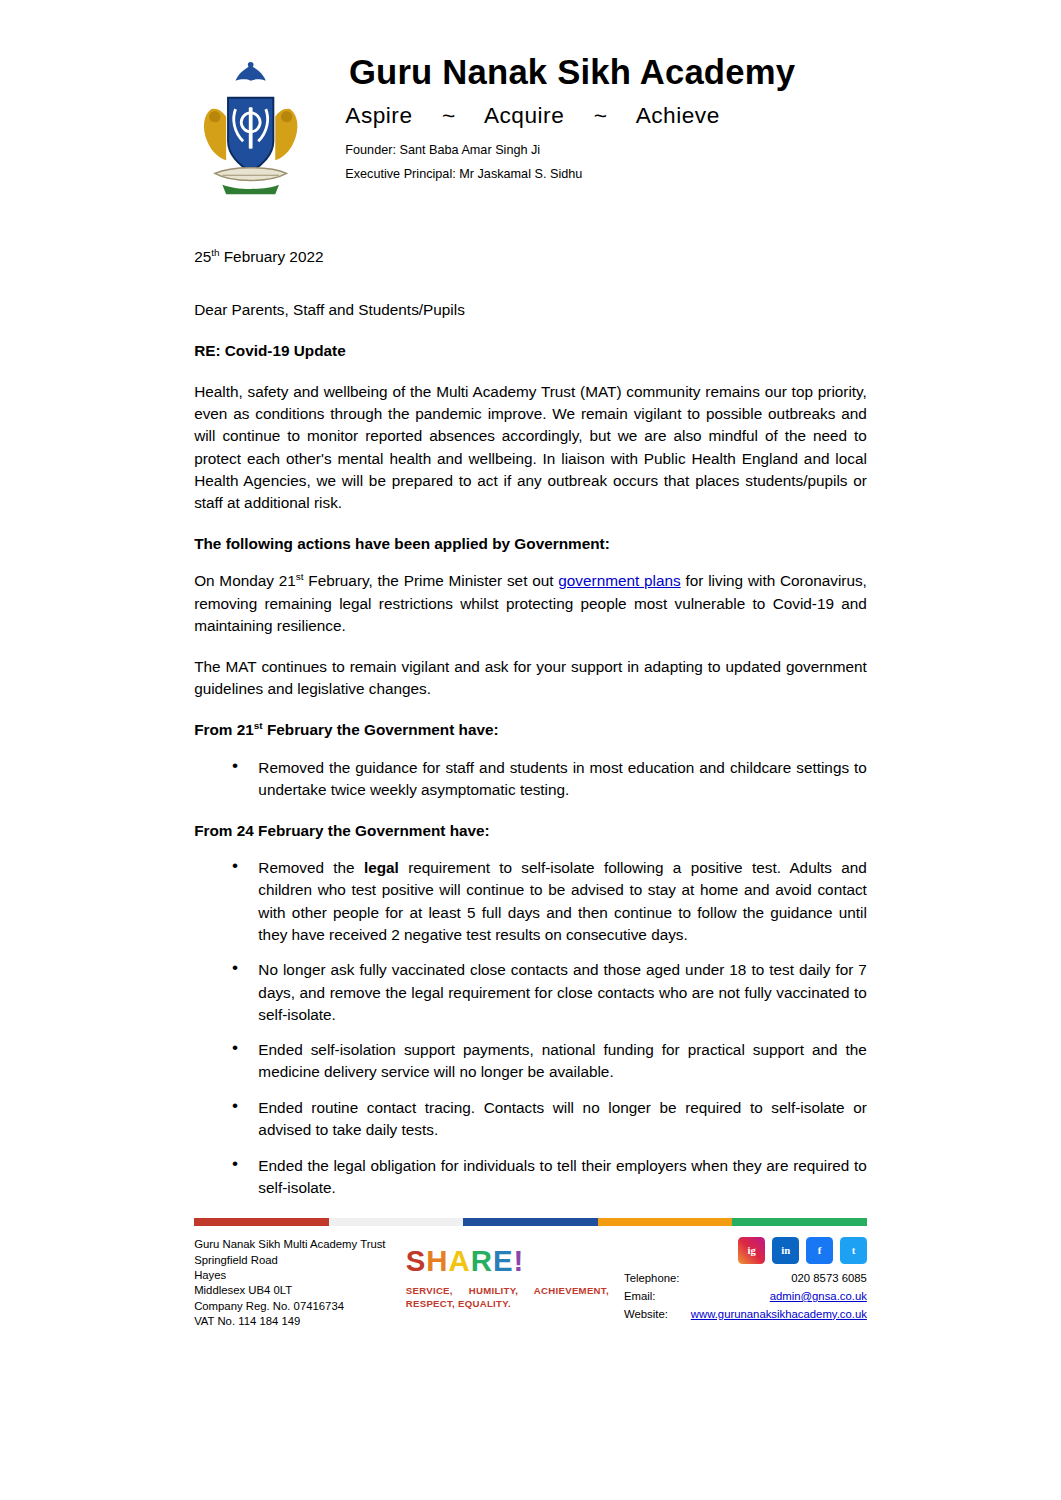Guru Nanak Sikh Academy
Aspire ~ Acquire ~ Achieve
Founder: Sant Baba Amar Singh Ji
Executive Principal: Mr Jaskamal S. Sidhu
25th February 2022
Dear Parents, Staff and Students/Pupils
RE: Covid-19 Update
Health, safety and wellbeing of the Multi Academy Trust (MAT) community remains our top priority, even as conditions through the pandemic improve. We remain vigilant to possible outbreaks and will continue to monitor reported absences accordingly, but we are also mindful of the need to protect each other's mental health and wellbeing. In liaison with Public Health England and local Health Agencies, we will be prepared to act if any outbreak occurs that places students/pupils or staff at additional risk.
The following actions have been applied by Government:
On Monday 21st February, the Prime Minister set out government plans for living with Coronavirus, removing remaining legal restrictions whilst protecting people most vulnerable to Covid-19 and maintaining resilience.
The MAT continues to remain vigilant and ask for your support in adapting to updated government guidelines and legislative changes.
From 21st February the Government have:
Removed the guidance for staff and students in most education and childcare settings to undertake twice weekly asymptomatic testing.
From 24 February the Government have:
Removed the legal requirement to self-isolate following a positive test. Adults and children who test positive will continue to be advised to stay at home and avoid contact with other people for at least 5 full days and then continue to follow the guidance until they have received 2 negative test results on consecutive days.
No longer ask fully vaccinated close contacts and those aged under 18 to test daily for 7 days, and remove the legal requirement for close contacts who are not fully vaccinated to self-isolate.
Ended self-isolation support payments, national funding for practical support and the medicine delivery service will no longer be available.
Ended routine contact tracing. Contacts will no longer be required to self-isolate or advised to take daily tests.
Ended the legal obligation for individuals to tell their employers when they are required to self-isolate.
Guru Nanak Sikh Multi Academy Trust
Springfield Road
Hayes
Middlesex UB4 0LT
Company Reg. No. 07416734
VAT No. 114 184 149
SHARE!
SERVICE, HUMILITY, ACHIEVEMENT, RESPECT, EQUALITY.
ig in f t
| Telephone: | 020 8573 6085 |
| Email: | admin@gnsa.co.uk |
| Website: | www.gurunanaksikhacademy.co.uk |